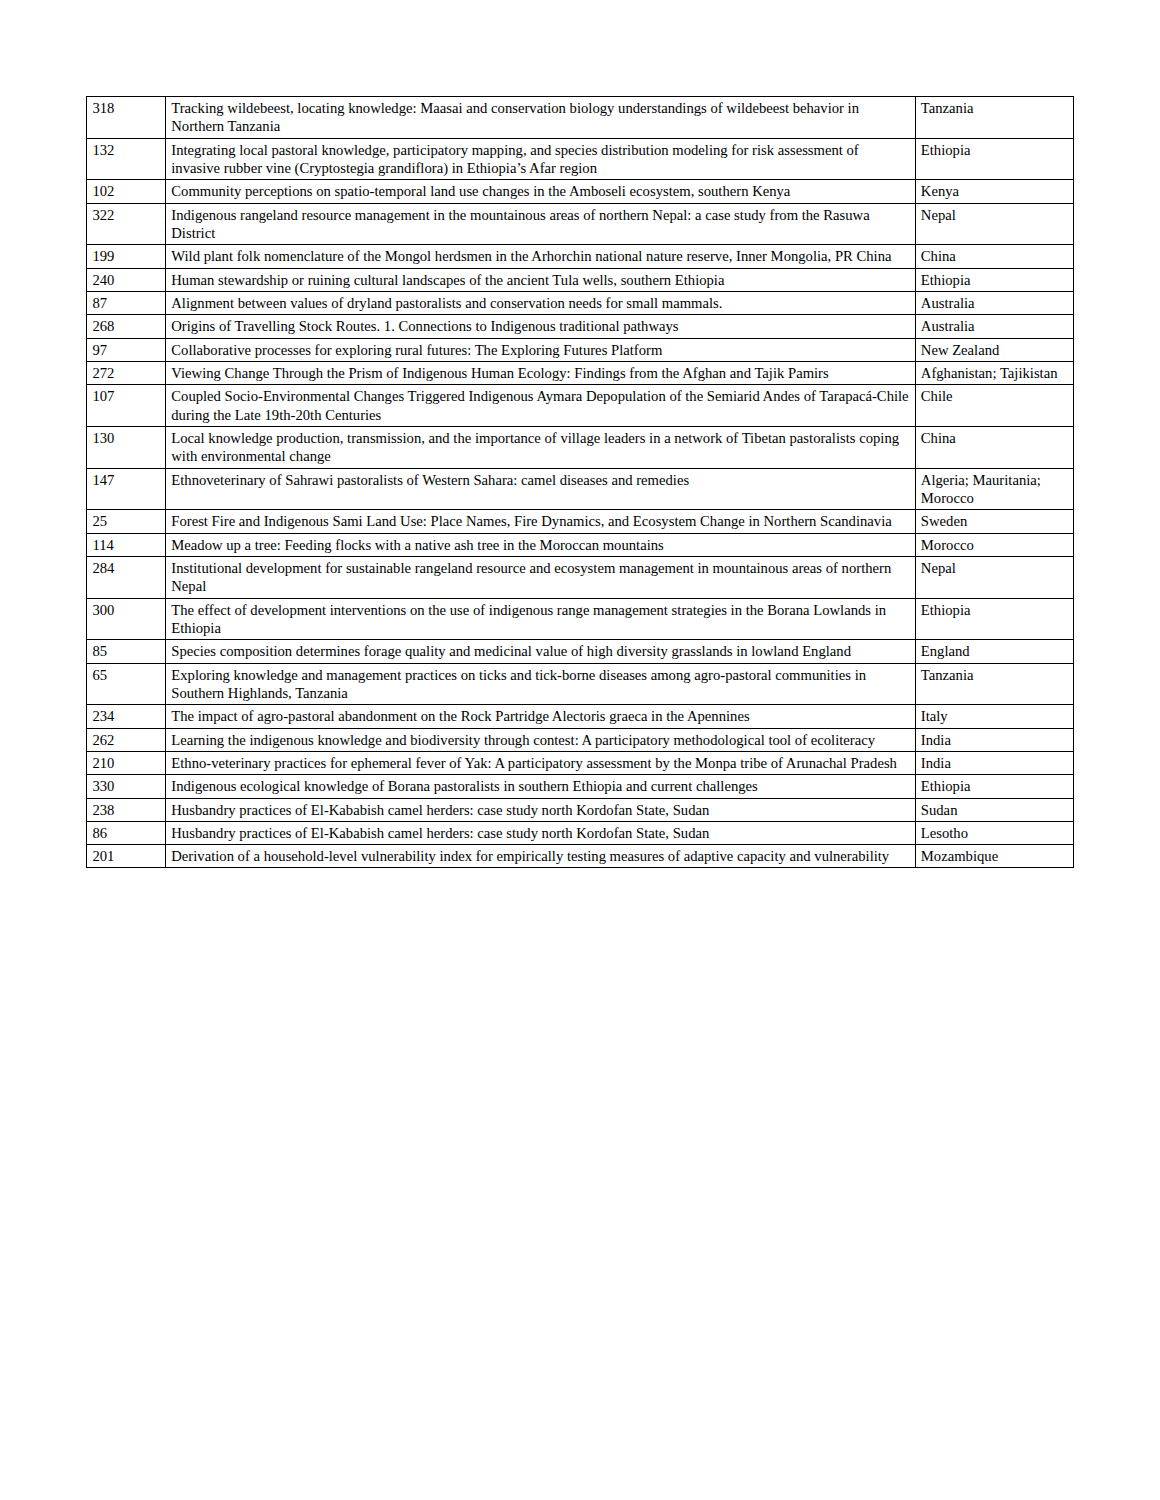| 318 | Tracking wildebeest, locating knowledge: Maasai and conservation biology understandings of wildebeest behavior in Northern Tanzania | Tanzania |
| 132 | Integrating local pastoral knowledge, participatory mapping, and species distribution modeling for risk assessment of invasive rubber vine (Cryptostegia grandiflora) in Ethiopia’s Afar region | Ethiopia |
| 102 | Community perceptions on spatio-temporal land use changes in the Amboseli ecosystem, southern Kenya | Kenya |
| 322 | Indigenous rangeland resource management in the mountainous areas of northern Nepal: a case study from the Rasuwa District | Nepal |
| 199 | Wild plant folk nomenclature of the Mongol herdsmen in the Arhorchin national nature reserve, Inner Mongolia, PR China | China |
| 240 | Human stewardship or ruining cultural landscapes of the ancient Tula wells, southern Ethiopia | Ethiopia |
| 87 | Alignment between values of dryland pastoralists and conservation needs for small mammals. | Australia |
| 268 | Origins of Travelling Stock Routes. 1. Connections to Indigenous traditional pathways | Australia |
| 97 | Collaborative processes for exploring rural futures: The Exploring Futures Platform | New Zealand |
| 272 | Viewing Change Through the Prism of Indigenous Human Ecology: Findings from the Afghan and Tajik Pamirs | Afghanistan; Tajikistan |
| 107 | Coupled Socio-Environmental Changes Triggered Indigenous Aymara Depopulation of the Semiarid Andes of Tarapacá-Chile during the Late 19th-20th Centuries | Chile |
| 130 | Local knowledge production, transmission, and the importance of village leaders in a network of Tibetan pastoralists coping with environmental change | China |
| 147 | Ethnoveterinary of Sahrawi pastoralists of Western Sahara: camel diseases and remedies | Algeria; Mauritania; Morocco |
| 25 | Forest Fire and Indigenous Sami Land Use: Place Names, Fire Dynamics, and Ecosystem Change in Northern Scandinavia | Sweden |
| 114 | Meadow up a tree: Feeding flocks with a native ash tree in the Moroccan mountains | Morocco |
| 284 | Institutional development for sustainable rangeland resource and ecosystem management in mountainous areas of northern Nepal | Nepal |
| 300 | The effect of development interventions on the use of indigenous range management strategies in the Borana Lowlands in Ethiopia | Ethiopia |
| 85 | Species composition determines forage quality and medicinal value of high diversity grasslands in lowland England | England |
| 65 | Exploring knowledge and management practices on ticks and tick-borne diseases among agro-pastoral communities in Southern Highlands, Tanzania | Tanzania |
| 234 | The impact of agro-pastoral abandonment on the Rock Partridge Alectoris graeca in the Apennines | Italy |
| 262 | Learning the indigenous knowledge and biodiversity through contest: A participatory methodological tool of ecoliteracy | India |
| 210 | Ethno-veterinary practices for ephemeral fever of Yak: A participatory assessment by the Monpa tribe of Arunachal Pradesh | India |
| 330 | Indigenous ecological knowledge of Borana pastoralists in southern Ethiopia and current challenges | Ethiopia |
| 238 | Husbandry practices of El-Kababish camel herders: case study north Kordofan State, Sudan | Sudan |
| 86 | Husbandry practices of El-Kababish camel herders: case study north Kordofan State, Sudan | Lesotho |
| 201 | Derivation of a household-level vulnerability index for empirically testing measures of adaptive capacity and vulnerability | Mozambique |